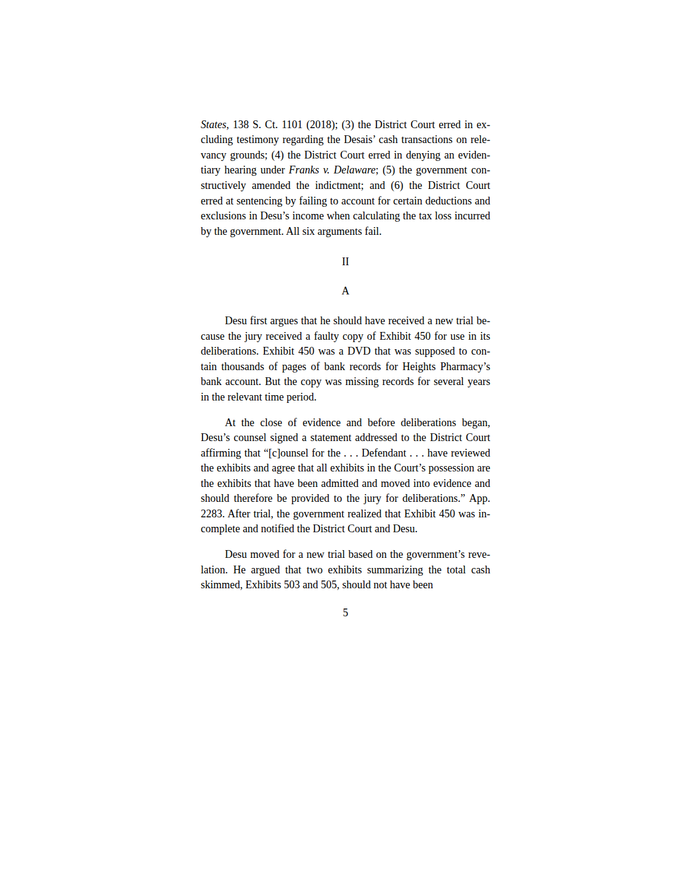States, 138 S. Ct. 1101 (2018); (3) the District Court erred in excluding testimony regarding the Desais’ cash transactions on relevancy grounds; (4) the District Court erred in denying an evidentiary hearing under Franks v. Delaware; (5) the government constructively amended the indictment; and (6) the District Court erred at sentencing by failing to account for certain deductions and exclusions in Desu’s income when calculating the tax loss incurred by the government. All six arguments fail.
II
A
Desu first argues that he should have received a new trial because the jury received a faulty copy of Exhibit 450 for use in its deliberations. Exhibit 450 was a DVD that was supposed to contain thousands of pages of bank records for Heights Pharmacy’s bank account. But the copy was missing records for several years in the relevant time period.
At the close of evidence and before deliberations began, Desu’s counsel signed a statement addressed to the District Court affirming that “[c]ounsel for the . . . Defendant . . . have reviewed the exhibits and agree that all exhibits in the Court’s possession are the exhibits that have been admitted and moved into evidence and should therefore be provided to the jury for deliberations.” App. 2283. After trial, the government realized that Exhibit 450 was incomplete and notified the District Court and Desu.
Desu moved for a new trial based on the government’s revelation. He argued that two exhibits summarizing the total cash skimmed, Exhibits 503 and 505, should not have been
5